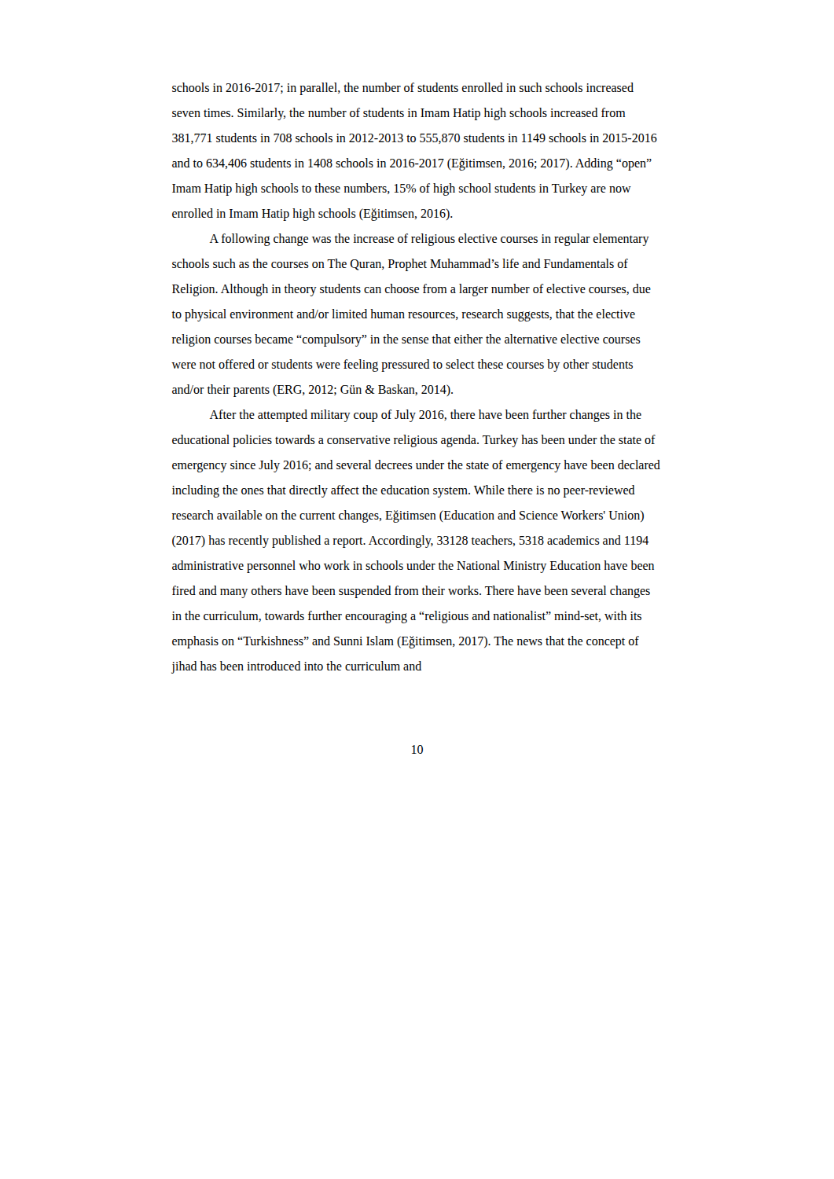schools in 2016-2017; in parallel, the number of students enrolled in such schools increased seven times. Similarly, the number of students in Imam Hatip high schools increased from 381,771 students in 708 schools in 2012-2013 to 555,870 students in 1149 schools in 2015-2016 and to 634,406 students in 1408 schools in 2016-2017 (Eğitimsen, 2016; 2017). Adding “open” Imam Hatip high schools to these numbers, 15% of high school students in Turkey are now enrolled in Imam Hatip high schools (Eğitimsen, 2016).
A following change was the increase of religious elective courses in regular elementary schools such as the courses on The Quran, Prophet Muhammad’s life and Fundamentals of Religion. Although in theory students can choose from a larger number of elective courses, due to physical environment and/or limited human resources, research suggests, that the elective religion courses became “compulsory” in the sense that either the alternative elective courses were not offered or students were feeling pressured to select these courses by other students and/or their parents (ERG, 2012; Gün & Baskan, 2014).
After the attempted military coup of July 2016, there have been further changes in the educational policies towards a conservative religious agenda. Turkey has been under the state of emergency since July 2016; and several decrees under the state of emergency have been declared including the ones that directly affect the education system. While there is no peer-reviewed research available on the current changes, Eğitimsen (Education and Science Workers' Union) (2017) has recently published a report. Accordingly, 33128 teachers, 5318 academics and 1194 administrative personnel who work in schools under the National Ministry Education have been fired and many others have been suspended from their works. There have been several changes in the curriculum, towards further encouraging a “religious and nationalist” mind-set, with its emphasis on “Turkishness” and Sunni Islam (Eğitimsen, 2017). The news that the concept of jihad has been introduced into the curriculum and
10